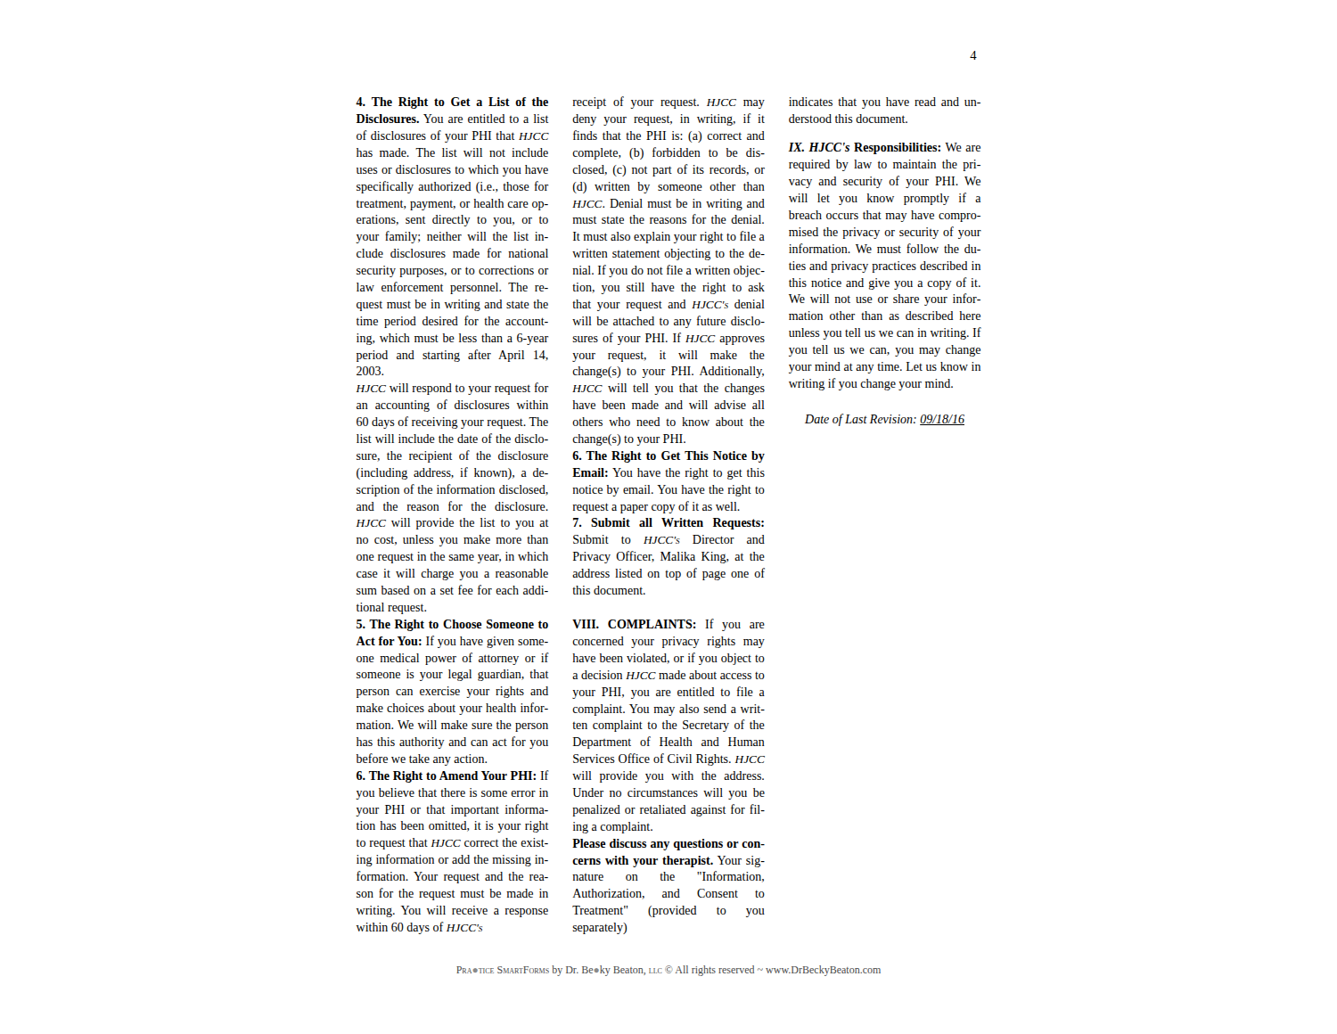4
4. The Right to Get a List of the Disclosures. You are entitled to a list of disclosures of your PHI that HJCC has made. The list will not include uses or disclosures to which you have specifically authorized (i.e., those for treatment, payment, or health care operations, sent directly to you, or to your family; neither will the list include disclosures made for national security purposes, or to corrections or law enforcement personnel. The request must be in writing and state the time period desired for the accounting, which must be less than a 6-year period and starting after April 14, 2003.
HJCC will respond to your request for an accounting of disclosures within 60 days of receiving your request. The list will include the date of the disclosure, the recipient of the disclosure (including address, if known), a description of the information disclosed, and the reason for the disclosure. HJCC will provide the list to you at no cost, unless you make more than one request in the same year, in which case it will charge you a reasonable sum based on a set fee for each additional request.
5. The Right to Choose Someone to Act for You: If you have given someone medical power of attorney or if someone is your legal guardian, that person can exercise your rights and make choices about your health information. We will make sure the person has this authority and can act for you before we take any action.
6. The Right to Amend Your PHI: If you believe that there is some error in your PHI or that important information has been omitted, it is your right to request that HJCC correct the existing information or add the missing information. Your request and the reason for the request must be made in writing. You will receive a response within 60 days of HJCC's
receipt of your request. HJCC may deny your request, in writing, if it finds that the PHI is: (a) correct and complete, (b) forbidden to be disclosed, (c) not part of its records, or (d) written by someone other than HJCC. Denial must be in writing and must state the reasons for the denial. It must also explain your right to file a written statement objecting to the denial. If you do not file a written objection, you still have the right to ask that your request and HJCC's denial will be attached to any future disclosures of your PHI. If HJCC approves your request, it will make the change(s) to your PHI. Additionally, HJCC will tell you that the changes have been made and will advise all others who need to know about the change(s) to your PHI.
6. The Right to Get This Notice by Email: You have the right to get this notice by email. You have the right to request a paper copy of it as well.
7. Submit all Written Requests: Submit to HJCC's Director and Privacy Officer, Malika King, at the address listed on top of page one of this document.
VIII. COMPLAINTS: If you are concerned your privacy rights may have been violated, or if you object to a decision HJCC made about access to your PHI, you are entitled to file a complaint. You may also send a written complaint to the Secretary of the Department of Health and Human Services Office of Civil Rights. HJCC will provide you with the address. Under no circumstances will you be penalized or retaliated against for filing a complaint.
Please discuss any questions or concerns with your therapist. Your signature on the "Information, Authorization, and Consent to Treatment" (provided to you separately)
indicates that you have read and understood this document.
IX. HJCC's Responsibilities: We are required by law to maintain the privacy and security of your PHI. We will let you know promptly if a breach occurs that may have compromised the privacy or security of your information. We must follow the duties and privacy practices described in this notice and give you a copy of it. We will not use or share your information other than as described here unless you tell us we can in writing. If you tell us we can, you may change your mind at any time. Let us know in writing if you change your mind.
Date of Last Revision: 09/18/16
Pra●tice SmartForms by Dr. Be●ky Beaton, llc © All rights reserved ~ www.DrBeckyBeaton.com